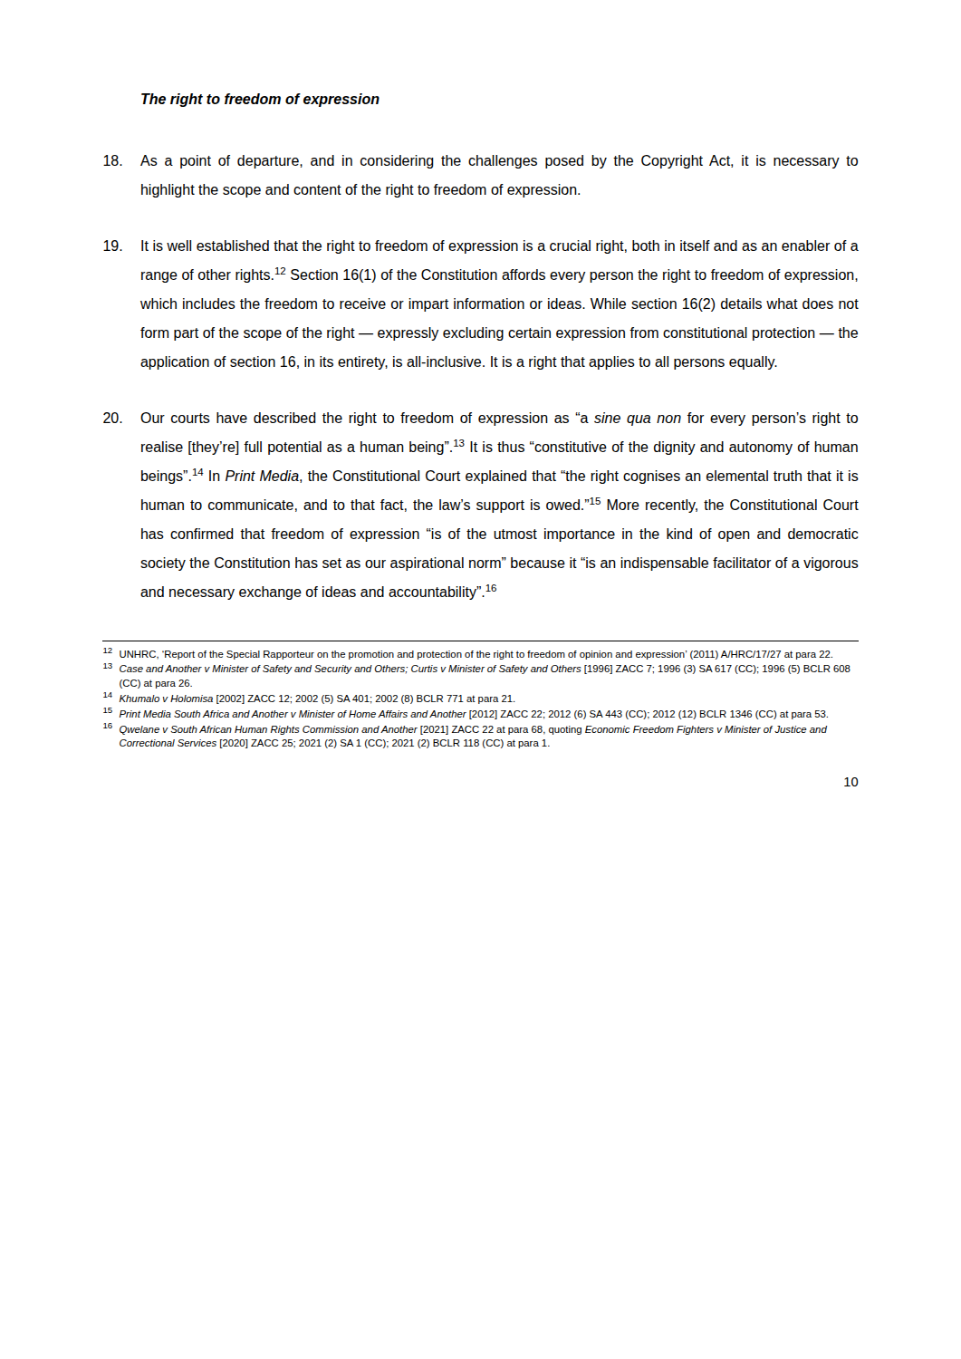The right to freedom of expression
As a point of departure, and in considering the challenges posed by the Copyright Act, it is necessary to highlight the scope and content of the right to freedom of expression.
It is well established that the right to freedom of expression is a crucial right, both in itself and as an enabler of a range of other rights.12 Section 16(1) of the Constitution affords every person the right to freedom of expression, which includes the freedom to receive or impart information or ideas. While section 16(2) details what does not form part of the scope of the right — expressly excluding certain expression from constitutional protection — the application of section 16, in its entirety, is all-inclusive. It is a right that applies to all persons equally.
Our courts have described the right to freedom of expression as “a sine qua non for every person’s right to realise [they’re] full potential as a human being”.13 It is thus “constitutive of the dignity and autonomy of human beings”.14 In Print Media, the Constitutional Court explained that “the right cognises an elemental truth that it is human to communicate, and to that fact, the law’s support is owed.”15 More recently, the Constitutional Court has confirmed that freedom of expression “is of the utmost importance in the kind of open and democratic society the Constitution has set as our aspirational norm” because it “is an indispensable facilitator of a vigorous and necessary exchange of ideas and accountability”.16
UNHRC, ‘Report of the Special Rapporteur on the promotion and protection of the right to freedom of opinion and expression’ (2011) A/HRC/17/27 at para 22.
Case and Another v Minister of Safety and Security and Others; Curtis v Minister of Safety and Others [1996] ZACC 7; 1996 (3) SA 617 (CC); 1996 (5) BCLR 608 (CC) at para 26.
Khumalo v Holomisa [2002] ZACC 12; 2002 (5) SA 401; 2002 (8) BCLR 771 at para 21.
Print Media South Africa and Another v Minister of Home Affairs and Another [2012] ZACC 22; 2012 (6) SA 443 (CC); 2012 (12) BCLR 1346 (CC) at para 53.
Qwelane v South African Human Rights Commission and Another [2021] ZACC 22 at para 68, quoting Economic Freedom Fighters v Minister of Justice and Correctional Services [2020] ZACC 25; 2021 (2) SA 1 (CC); 2021 (2) BCLR 118 (CC) at para 1.
10